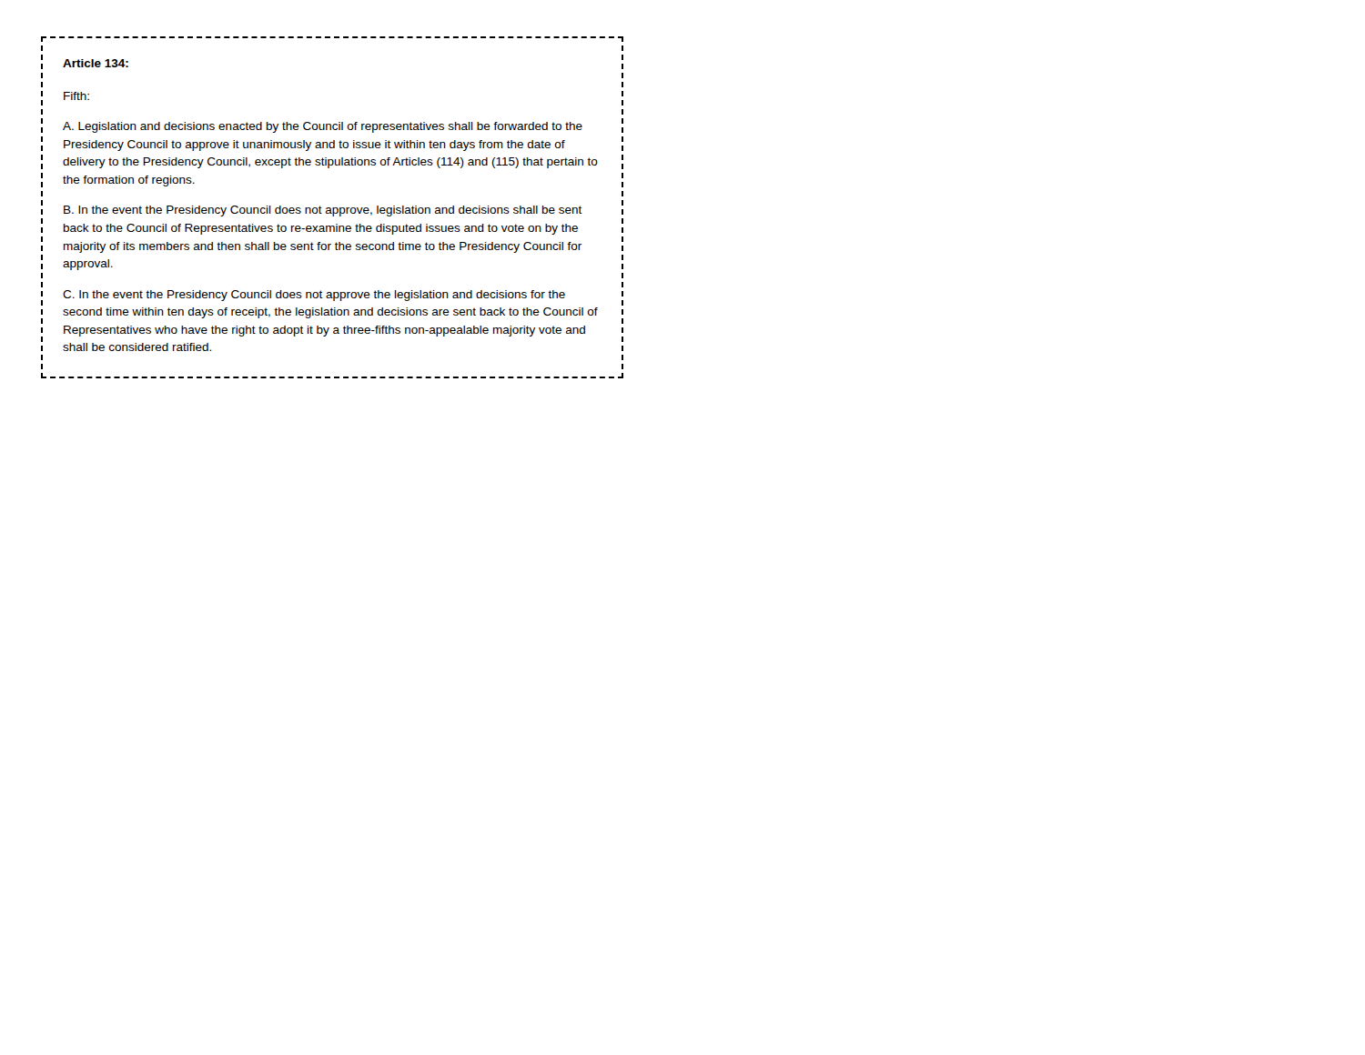Article 134:
Fifth:
A. Legislation and decisions enacted by the Council of representatives shall be forwarded to the Presidency Council to approve it unanimously and to issue it within ten days from the date of delivery to the Presidency Council, except the stipulations of Articles (114) and (115) that pertain to the formation of regions.
B. In the event the Presidency Council does not approve, legislation and decisions shall be sent back to the Council of Representatives to re-examine the disputed issues and to vote on by the majority of its members and then shall be sent for the second time to the Presidency Council for approval.
C. In the event the Presidency Council does not approve the legislation and decisions for the second time within ten days of receipt, the legislation and decisions are sent back to the Council of Representatives who have the right to adopt it by a three-fifths non-appealable majority vote and shall be considered ratified.